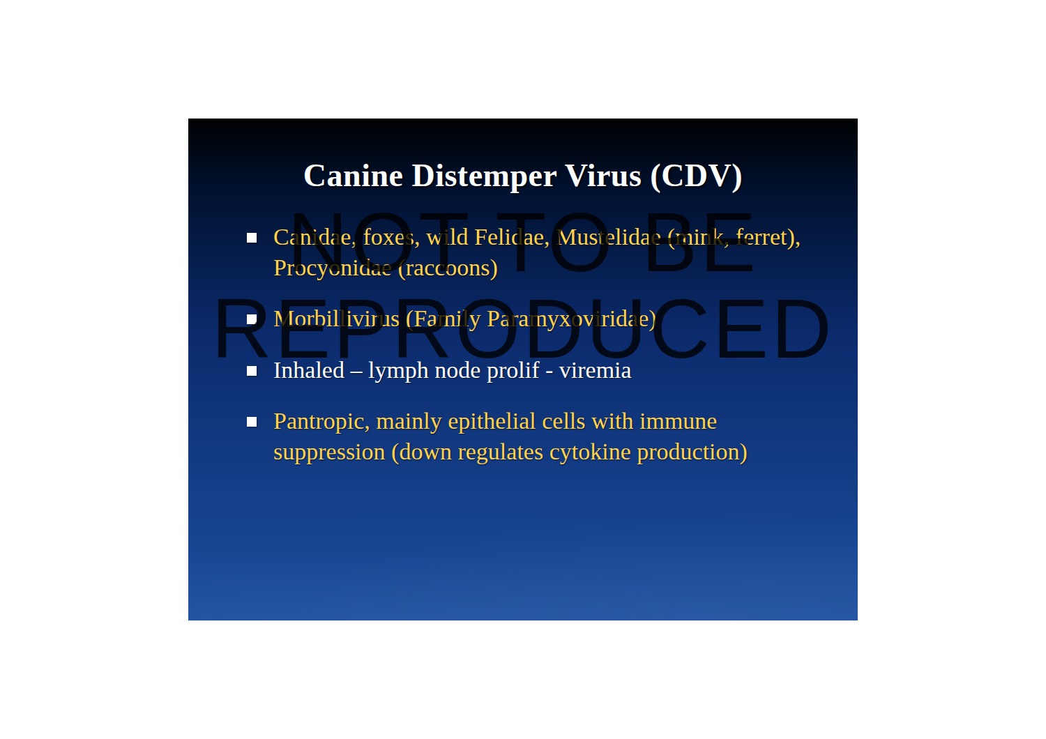Canine Distemper Virus (CDV)
Canidae, foxes, wild Felidae, Mustelidae (mink, ferret), Procyonidae (raccoons)
Morbillivirus (Family Paramyxoviridae)
Inhaled – lymph node prolif - viremia
Pantropic, mainly epithelial cells with immune suppression (down regulates cytokine production)
NOT TO BE REPRODUCED